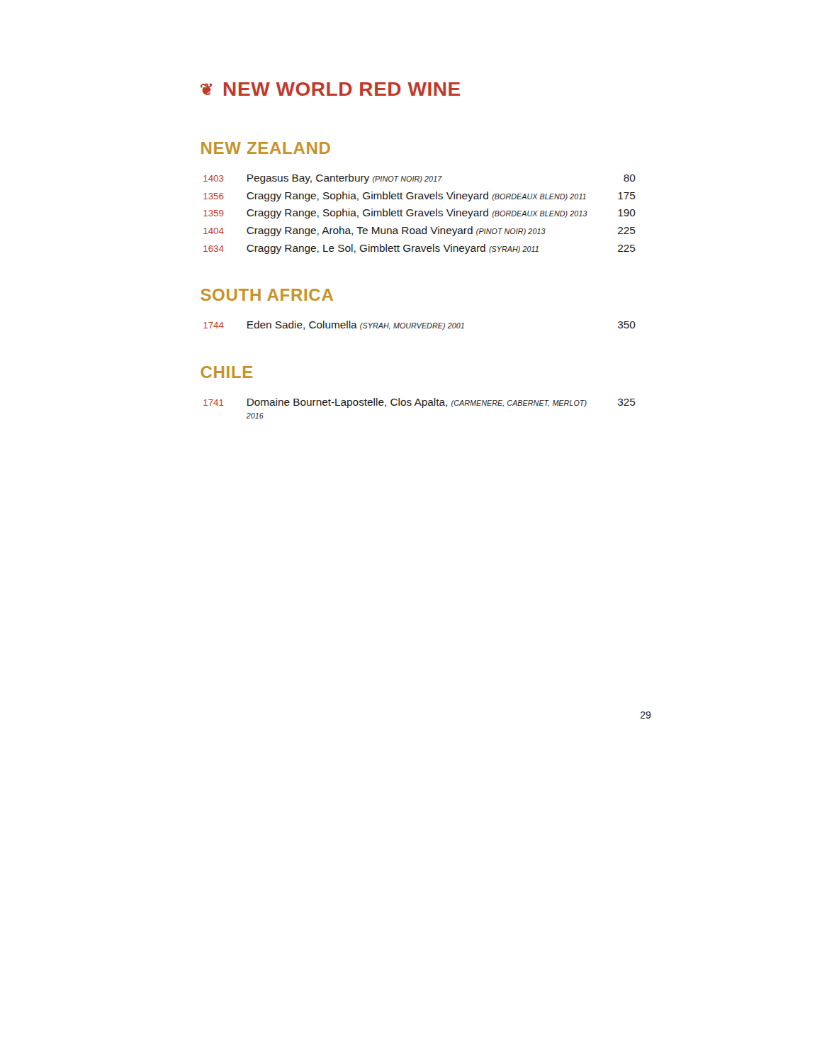❦ NEW WORLD RED WINE
NEW ZEALAND
| 1403 | Pegasus Bay, Canterbury (PINOT NOIR) 2017 | 80 |
| 1356 | Craggy Range, Sophia, Gimblett Gravels Vineyard (BORDEAUX BLEND) 2011 | 175 |
| 1359 | Craggy Range, Sophia, Gimblett Gravels Vineyard (BORDEAUX BLEND) 2013 | 190 |
| 1404 | Craggy Range, Aroha, Te Muna Road Vineyard (PINOT NOIR) 2013 | 225 |
| 1634 | Craggy Range, Le Sol, Gimblett Gravels Vineyard (SYRAH) 2011 | 225 |
SOUTH AFRICA
| 1744 | Eden Sadie, Columella (SYRAH, MOURVEDRE) 2001 | 350 |
CHILE
| 1741 | Domaine Bournet-Lapostelle, Clos Apalta, (CARMENERE, CABERNET, MERLOT) 2016 | 325 |
29